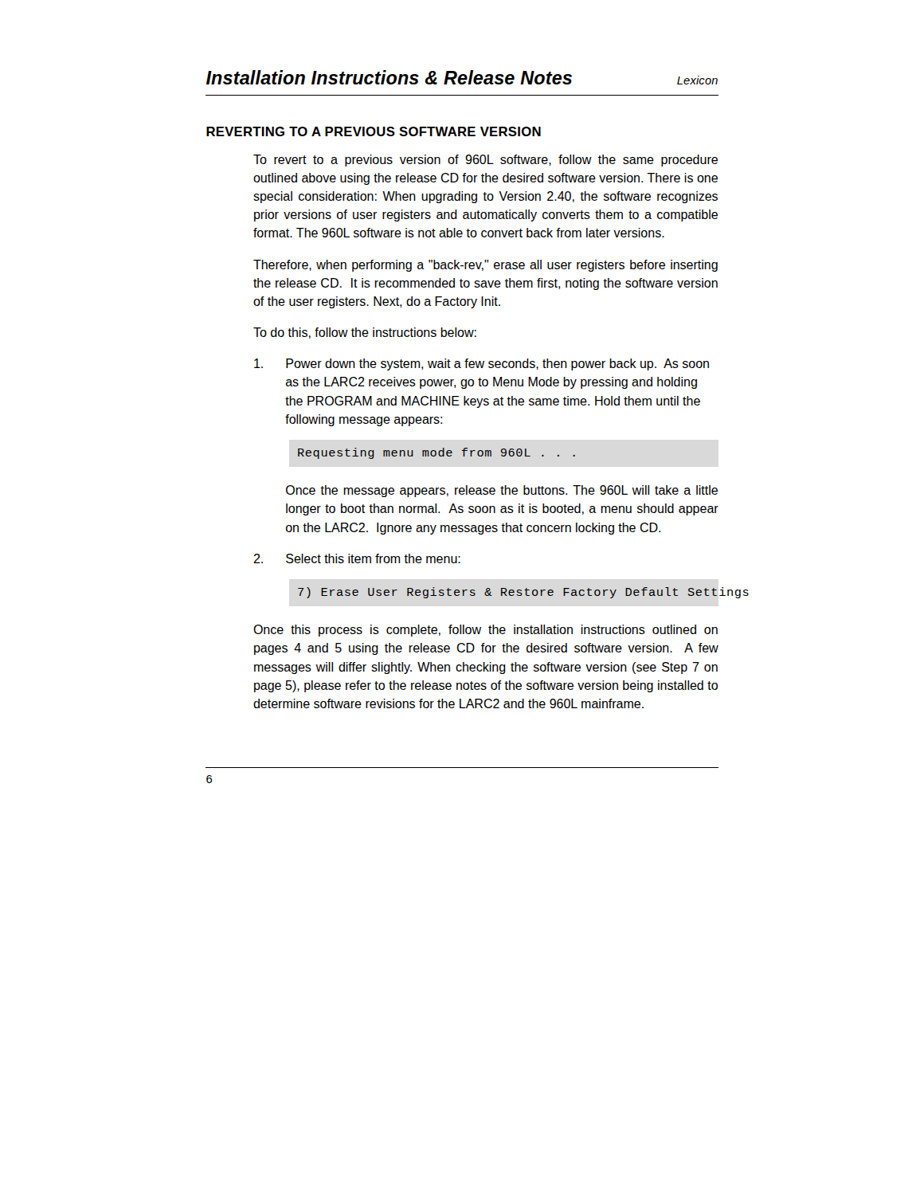Installation Instructions & Release Notes
Lexicon
REVERTING TO A PREVIOUS SOFTWARE VERSION
To revert to a previous version of 960L software, follow the same procedure outlined above using the release CD for the desired software version. There is one special consideration: When upgrading to Version 2.40, the software recognizes prior versions of user registers and automatically converts them to a compatible format. The 960L software is not able to convert back from later versions.
Therefore, when performing a "back-rev," erase all user registers before inserting the release CD. It is recommended to save them first, noting the software version of the user registers. Next, do a Factory Init.
To do this, follow the instructions below:
Power down the system, wait a few seconds, then power back up. As soon as the LARC2 receives power, go to Menu Mode by pressing and holding the PROGRAM and MACHINE keys at the same time. Hold them until the following message appears:
Requesting menu mode from 960L . . .
Once the message appears, release the buttons. The 960L will take a little longer to boot than normal. As soon as it is booted, a menu should appear on the LARC2. Ignore any messages that concern locking the CD.
Select this item from the menu:
7) Erase User Registers & Restore Factory Default Settings
Once this process is complete, follow the installation instructions outlined on pages 4 and 5 using the release CD for the desired software version. A few messages will differ slightly. When checking the software version (see Step 7 on page 5), please refer to the release notes of the software version being installed to determine software revisions for the LARC2 and the 960L mainframe.
6